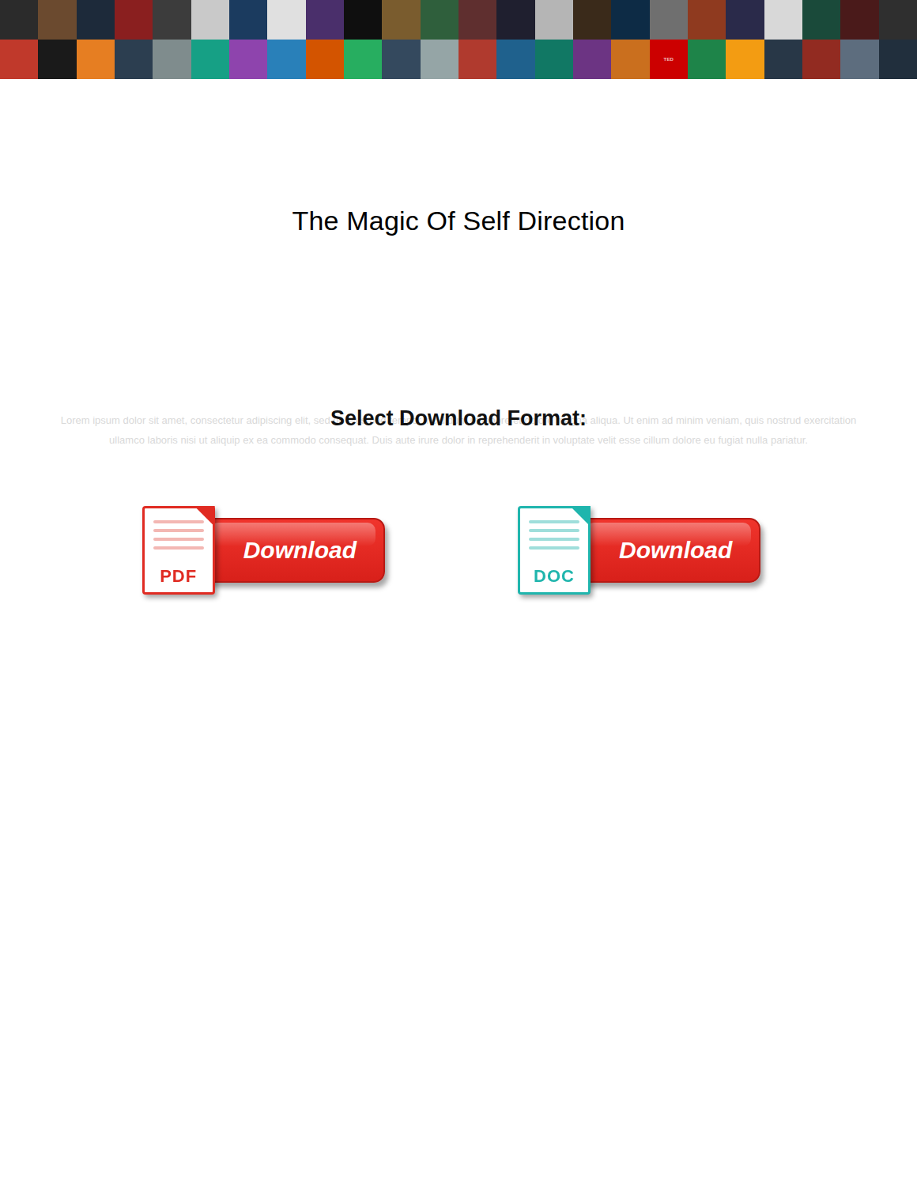The Magic Of Self Direction
Lorem ipsum dolor sit amet, consectetur adipiscing elit, sed do eiusmod tempor incididunt ut labore et dolore magna aliqua. Ut enim ad minim veniam, quis nostrud exercitation ullamco laboris nisi ut aliquip ex ea commodo consequat. Duis aute irure dolor in reprehenderit in voluptate velit esse cillum dolore eu fugiat nulla pariatur.
Select Download Format:
PDF
Download
DOC
Download